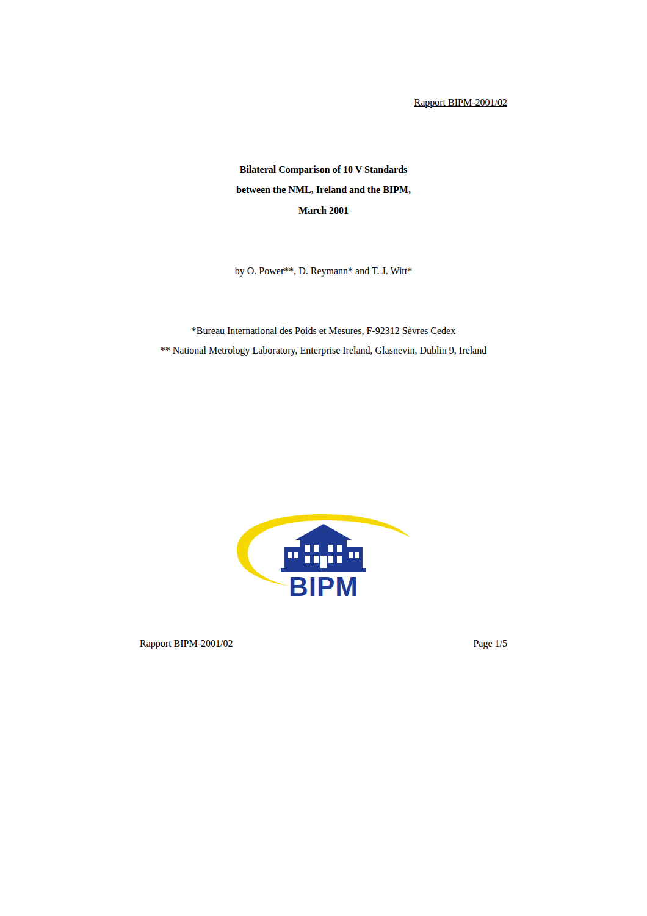Rapport BIPM-2001/02
Bilateral Comparison of 10 V Standards
between the NML, Ireland and the BIPM,
March 2001
by O. Power**, D. Reymann* and T. J. Witt*
*Bureau International des Poids et Mesures, F-92312 Sèvres Cedex
** National Metrology Laboratory, Enterprise Ireland, Glasnevin, Dublin 9, Ireland
BIPM logo BIPM
Rapport BIPM-2001/02 Page 1/5